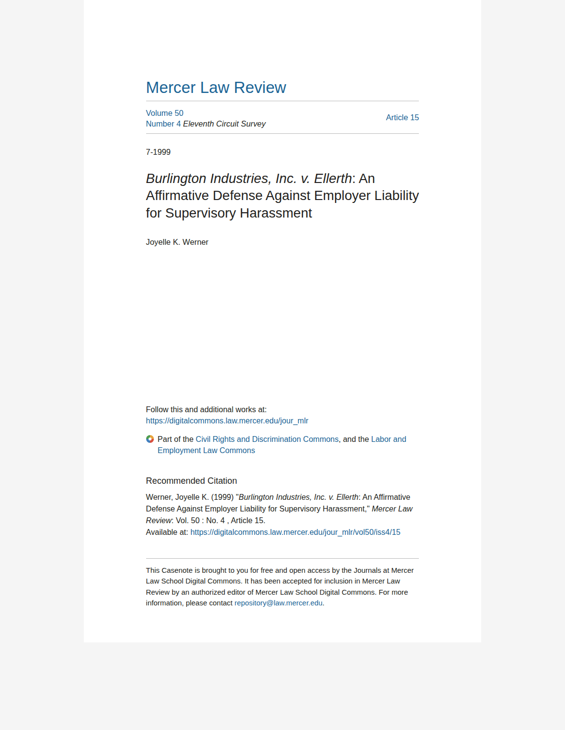Mercer Law Review
Volume 50 Number 4 Eleventh Circuit Survey
Article 15
7-1999
Burlington Industries, Inc. v. Ellerth: An Affirmative Defense Against Employer Liability for Supervisory Harassment
Joyelle K. Werner
Follow this and additional works at: https://digitalcommons.law.mercer.edu/jour_mlr
Part of the Civil Rights and Discrimination Commons, and the Labor and Employment Law Commons
Recommended Citation
Werner, Joyelle K. (1999) "Burlington Industries, Inc. v. Ellerth: An Affirmative Defense Against Employer Liability for Supervisory Harassment," Mercer Law Review: Vol. 50 : No. 4 , Article 15.
Available at: https://digitalcommons.law.mercer.edu/jour_mlr/vol50/iss4/15
This Casenote is brought to you for free and open access by the Journals at Mercer Law School Digital Commons. It has been accepted for inclusion in Mercer Law Review by an authorized editor of Mercer Law School Digital Commons. For more information, please contact repository@law.mercer.edu.